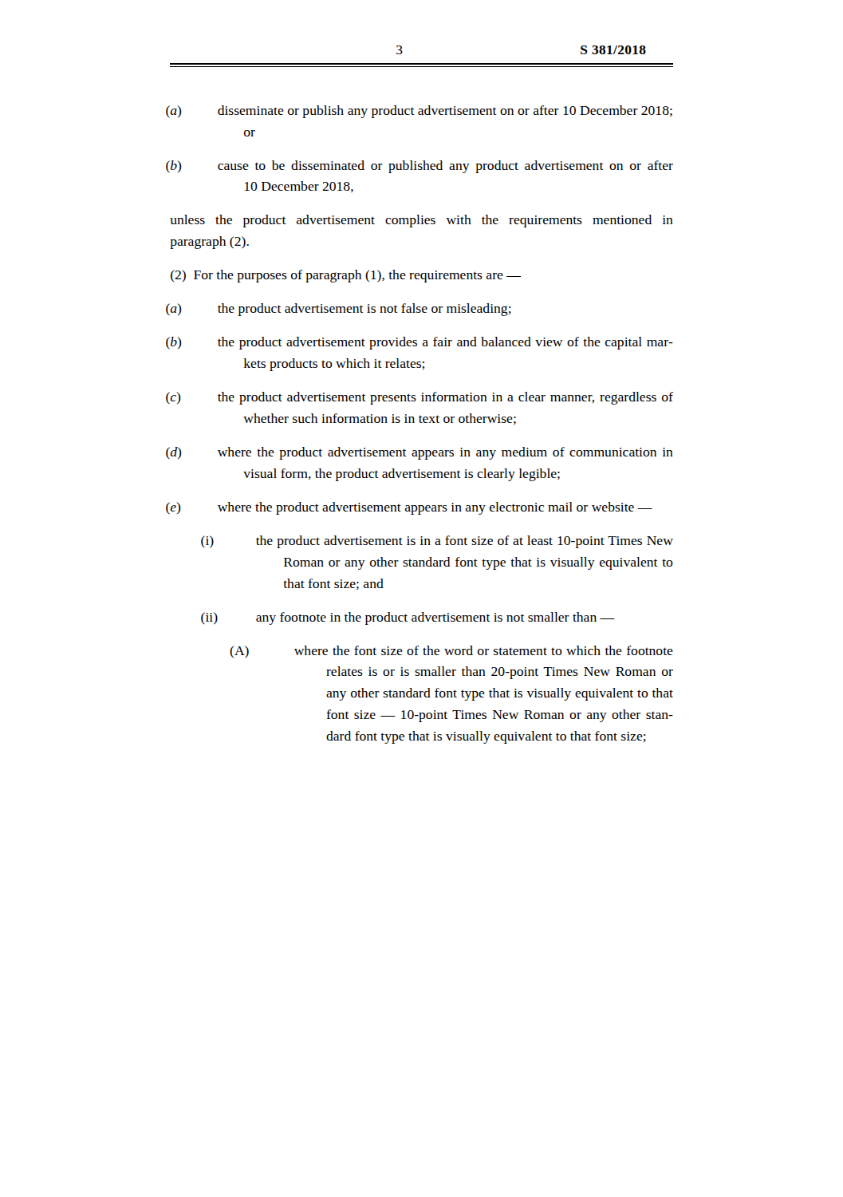3 S 381/2018
(a) disseminate or publish any product advertisement on or after 10 December 2018; or
(b) cause to be disseminated or published any product advertisement on or after 10 December 2018,
unless the product advertisement complies with the requirements mentioned in paragraph (2).
(2) For the purposes of paragraph (1), the requirements are —
(a) the product advertisement is not false or misleading;
(b) the product advertisement provides a fair and balanced view of the capital markets products to which it relates;
(c) the product advertisement presents information in a clear manner, regardless of whether such information is in text or otherwise;
(d) where the product advertisement appears in any medium of communication in visual form, the product advertisement is clearly legible;
(e) where the product advertisement appears in any electronic mail or website —
(i) the product advertisement is in a font size of at least 10-point Times New Roman or any other standard font type that is visually equivalent to that font size; and
(ii) any footnote in the product advertisement is not smaller than —
(A) where the font size of the word or statement to which the footnote relates is or is smaller than 20-point Times New Roman or any other standard font type that is visually equivalent to that font size — 10-point Times New Roman or any other standard font type that is visually equivalent to that font size;